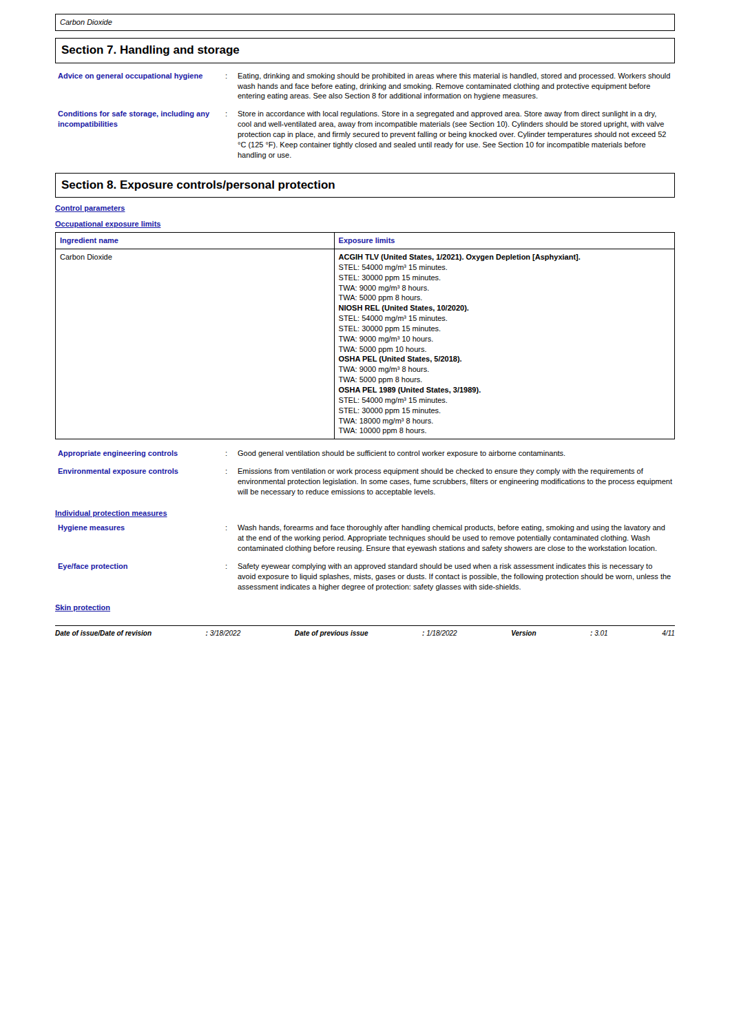Carbon Dioxide
Section 7. Handling and storage
| Advice on general occupational hygiene | : | Eating, drinking and smoking should be prohibited in areas where this material is handled, stored and processed. Workers should wash hands and face before eating, drinking and smoking. Remove contaminated clothing and protective equipment before entering eating areas. See also Section 8 for additional information on hygiene measures. |
| Conditions for safe storage, including any incompatibilities | : | Store in accordance with local regulations. Store in a segregated and approved area. Store away from direct sunlight in a dry, cool and well-ventilated area, away from incompatible materials (see Section 10). Cylinders should be stored upright, with valve protection cap in place, and firmly secured to prevent falling or being knocked over. Cylinder temperatures should not exceed 52 °C (125 °F). Keep container tightly closed and sealed until ready for use. See Section 10 for incompatible materials before handling or use. |
Section 8. Exposure controls/personal protection
Control parameters
Occupational exposure limits
| Ingredient name | Exposure limits |
| --- | --- |
| Carbon Dioxide | ACGIH TLV (United States, 1/2021). Oxygen Depletion [Asphyxiant]. STEL: 54000 mg/m³ 15 minutes. STEL: 30000 ppm 15 minutes. TWA: 9000 mg/m³ 8 hours. TWA: 5000 ppm 8 hours. NIOSH REL (United States, 10/2020). STEL: 54000 mg/m³ 15 minutes. STEL: 30000 ppm 15 minutes. TWA: 9000 mg/m³ 10 hours. TWA: 5000 ppm 10 hours. OSHA PEL (United States, 5/2018). TWA: 9000 mg/m³ 8 hours. TWA: 5000 ppm 8 hours. OSHA PEL 1989 (United States, 3/1989). STEL: 54000 mg/m³ 15 minutes. STEL: 30000 ppm 15 minutes. TWA: 18000 mg/m³ 8 hours. TWA: 10000 ppm 8 hours. |
| Appropriate engineering controls | : | Good general ventilation should be sufficient to control worker exposure to airborne contaminants. |
| Environmental exposure controls | : | Emissions from ventilation or work process equipment should be checked to ensure they comply with the requirements of environmental protection legislation. In some cases, fume scrubbers, filters or engineering modifications to the process equipment will be necessary to reduce emissions to acceptable levels. |
Individual protection measures
| Hygiene measures | : | Wash hands, forearms and face thoroughly after handling chemical products, before eating, smoking and using the lavatory and at the end of the working period. Appropriate techniques should be used to remove potentially contaminated clothing. Wash contaminated clothing before reusing. Ensure that eyewash stations and safety showers are close to the workstation location. |
| Eye/face protection | : | Safety eyewear complying with an approved standard should be used when a risk assessment indicates this is necessary to avoid exposure to liquid splashes, mists, gases or dusts. If contact is possible, the following protection should be worn, unless the assessment indicates a higher degree of protection: safety glasses with side-shields. |
Skin protection
Date of issue/Date of revision : 3/18/2022 Date of previous issue : 1/18/2022 Version : 3.01 4/11